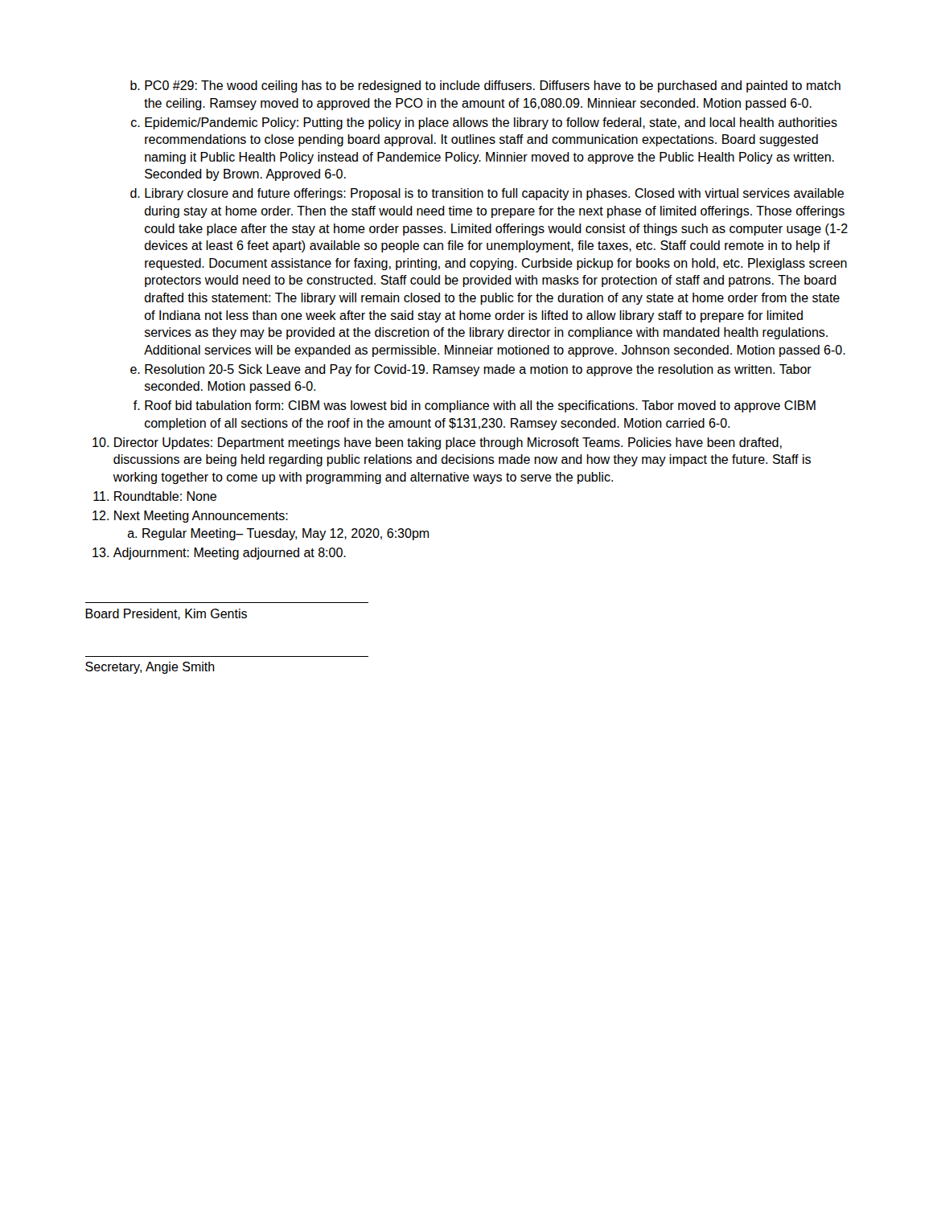PC0 #29: The wood ceiling has to be redesigned to include diffusers. Diffusers have to be purchased and painted to match the ceiling. Ramsey moved to approved the PCO in the amount of 16,080.09. Minniear seconded. Motion passed 6-0.
Epidemic/Pandemic Policy: Putting the policy in place allows the library to follow federal, state, and local health authorities recommendations to close pending board approval. It outlines staff and communication expectations. Board suggested naming it Public Health Policy instead of Pandemice Policy. Minnier moved to approve the Public Health Policy as written. Seconded by Brown. Approved 6-0.
Library closure and future offerings: Proposal is to transition to full capacity in phases. Closed with virtual services available during stay at home order. Then the staff would need time to prepare for the next phase of limited offerings. Those offerings could take place after the stay at home order passes. Limited offerings would consist of things such as computer usage (1-2 devices at least 6 feet apart) available so people can file for unemployment, file taxes, etc. Staff could remote in to help if requested. Document assistance for faxing, printing, and copying. Curbside pickup for books on hold, etc. Plexiglass screen protectors would need to be constructed. Staff could be provided with masks for protection of staff and patrons. The board drafted this statement: The library will remain closed to the public for the duration of any state at home order from the state of Indiana not less than one week after the said stay at home order is lifted to allow library staff to prepare for limited services as they may be provided at the discretion of the library director in compliance with mandated health regulations. Additional services will be expanded as permissible. Minneiar motioned to approve. Johnson seconded. Motion passed 6-0.
Resolution 20-5 Sick Leave and Pay for Covid-19. Ramsey made a motion to approve the resolution as written. Tabor seconded. Motion passed 6-0.
Roof bid tabulation form: CIBM was lowest bid in compliance with all the specifications. Tabor moved to approve CIBM completion of all sections of the roof in the amount of $131,230. Ramsey seconded. Motion carried 6-0.
Director Updates: Department meetings have been taking place through Microsoft Teams. Policies have been drafted, discussions are being held regarding public relations and decisions made now and how they may impact the future. Staff is working together to come up with programming and alternative ways to serve the public.
Roundtable: None
Next Meeting Announcements:
Regular Meeting– Tuesday, May 12, 2020, 6:30pm
Adjournment: Meeting adjourned at 8:00.
Board President, Kim Gentis
Secretary, Angie Smith